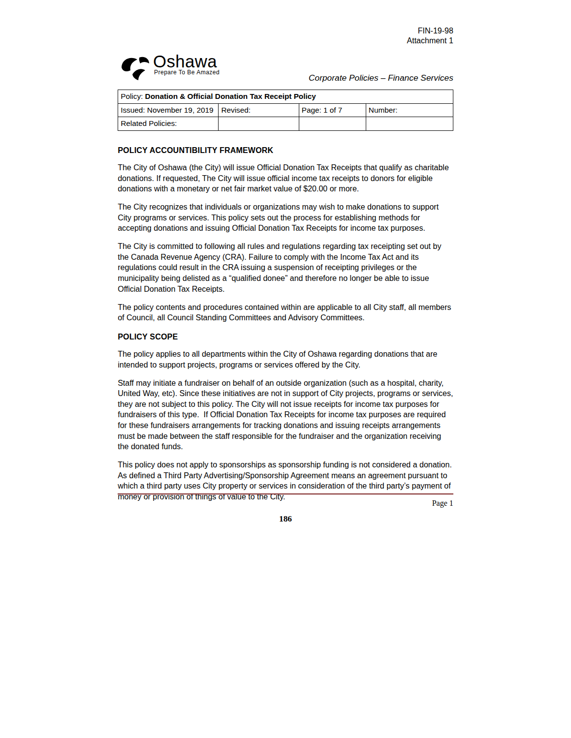FIN-19-98
Attachment 1
Oshawa Prepare To Be Amazed
Corporate Policies – Finance Services
| Policy: Donation & Official Donation Tax Receipt Policy |
| Issued: November 19, 2019 | Revised: | Page: 1 of 7 | Number: |
| Related Policies: | | | |
POLICY ACCOUNTIBILITY FRAMEWORK
The City of Oshawa (the City) will issue Official Donation Tax Receipts that qualify as charitable donations. If requested, The City will issue official income tax receipts to donors for eligible donations with a monetary or net fair market value of $20.00 or more.
The City recognizes that individuals or organizations may wish to make donations to support City programs or services. This policy sets out the process for establishing methods for accepting donations and issuing Official Donation Tax Receipts for income tax purposes.
The City is committed to following all rules and regulations regarding tax receipting set out by the Canada Revenue Agency (CRA). Failure to comply with the Income Tax Act and its regulations could result in the CRA issuing a suspension of receipting privileges or the municipality being delisted as a “qualified donee” and therefore no longer be able to issue Official Donation Tax Receipts.
The policy contents and procedures contained within are applicable to all City staff, all members of Council, all Council Standing Committees and Advisory Committees.
POLICY SCOPE
The policy applies to all departments within the City of Oshawa regarding donations that are intended to support projects, programs or services offered by the City.
Staff may initiate a fundraiser on behalf of an outside organization (such as a hospital, charity, United Way, etc). Since these initiatives are not in support of City projects, programs or services, they are not subject to this policy. The City will not issue receipts for income tax purposes for fundraisers of this type. If Official Donation Tax Receipts for income tax purposes are required for these fundraisers arrangements for tracking donations and issuing receipts arrangements must be made between the staff responsible for the fundraiser and the organization receiving the donated funds.
This policy does not apply to sponsorships as sponsorship funding is not considered a donation. As defined a Third Party Advertising/Sponsorship Agreement means an agreement pursuant to which a third party uses City property or services in consideration of the third party’s payment of money or provision of things of value to the City.
Page 1
186